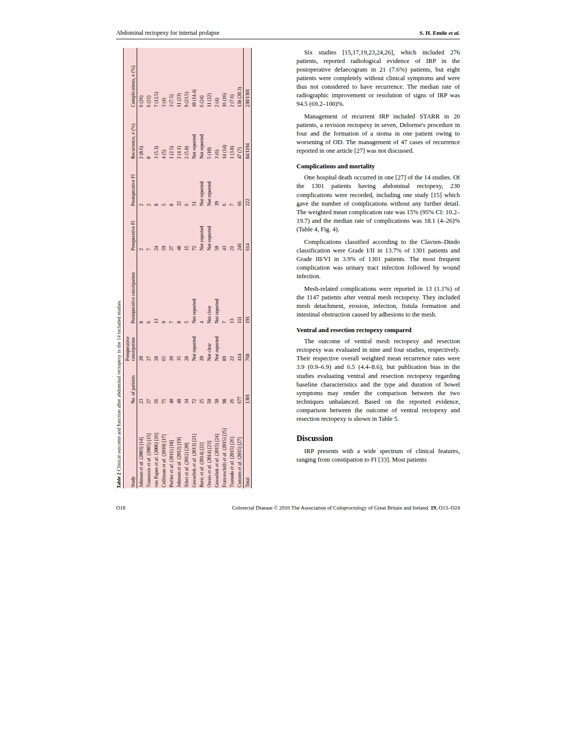Abdominal rectopexy for internal prolapse
S. H. Emile et al.
Table 2 Clinical outcome and function after abdominal rectopexy in the 14 included studies.
| Study | No. of patients | Preoperative constipation | Postoperative constipation | Preoperative FI | Postoperative FI | Recurrence, n (%) | Complications, n (%) |
| --- | --- | --- | --- | --- | --- | --- | --- |
| Johnson et al. (2003) [14] | 23 | 20 | 8 | 2 | 2 | 2 (8.6) | 6 (26) |
| Tsiaoussis et al. (2005) [15] | 27 | 27 | 6 | 7 | 2 | 0 | 6 (22) |
| von Papen et al. (2006) [16] | 56 | 28 | 13 | 24 | 8 | 3 (5.3) | 7 (12.5) |
| Collinson et al. (2010) [17] | 75 | 65 | 9 | 59 | 5 | 4 (5) | 3 (4) |
| Portier et al. (2011) [18] | 40 | 20 | 7 | 27 | 8 | 1 (2.5) | 3 (7.5) |
| Johnson et al. (2012) [19] | 48 | 35 | 8 | 48 | 22 | 2 (4.1) | 11 (23) |
| Sileri et al. (2012) [20] | 34 | 28 | 5 | 15 | 6 | 2 (5.8) | 9 (23.5) |
| Gosselink et al. (2013) [21] | 72 | Not reported | Not reported | 72 | 51 | Not reported | 10 (14.4) |
| Boric et al. (2014) [22] | 25 | 20 | 4 | Not reported | Not reported | Not reported | 6 (24) |
| Owais et al. (2014) [23] | 50 | Not clear | Not clear | Not reported | Not reported | 5 (10) | 11 (22) |
| Gosselink et al. (2015) [24] | 50 | Not reported | Not reported | 50 | 39 | 3 (6) | 2 (4) |
| Franceschilli et al. (2015) [25] | 98 | 89 | 7 | 43 | 6 | 14 (14) | 16 (16) |
| Tsunoda et al. (2015) [26] | 26 | 22 | 13 | 21 | 7 | 1 (3.8) | 2 (7.6) |
| Consten et al. (2015) [27] | 677 | 414 | 111 | 246 | 66 | 47 (7) | 138 (20.3) |
| Total | 1301 | 768 | 191 | 614 | 222 | 84/1194 | 230/1301 |
Six studies [15,17,19,23,24,26], which included 276 patients, reported radiological evidence of IRP in the postoperative defaecogram in 21 (7.6%) patients, but eight patients were completely without clinical symptoms and were thus not considered to have recurrence. The median rate of radiographic improvement or resolution of signs of IRP was 94.5 (69.2–100)%.
Management of recurrent IRP included STARR in 20 patients, a revision rectopexy in seven, Delorme's procedure in four and the formation of a stoma in one patient owing to worsening of OD. The management of 47 cases of recurrence reported in one article [27] was not discussed.
Complications and mortality
One hospital death occurred in one [27] of the 14 studies. Of the 1301 patients having abdominal rectopexy, 230 complications were recorded, including one study [15] which gave the number of complications without any further detail. The weighted mean complication rate was 15% (95% CI: 10.2–19.7) and the median rate of complications was 18.1 (4–26)% (Table 4, Fig. 4).
Complications classified according to the Clavien–Dindo classification were Grade I/II in 13.7% of 1301 patients and Grade III/VI in 3.9% of 1301 patients. The most frequent complication was urinary tract infection followed by wound infection.
Mesh-related complications were reported in 13 (1.1%) of the 1147 patients after ventral mesh rectopexy. They included mesh detachment, erosion, infection, fistula formation and intestinal obstruction caused by adhesions to the mesh.
Ventral and resection rectopexy compared
The outcome of ventral mesh rectopexy and resection rectopexy was evaluated in nine and four studies, respectively. Their respective overall weighted mean recurrence rates were 3.9 (0.9–6.9) and 6.5 (4.4–8.6), but publication bias in the studies evaluating ventral and resection rectopexy regarding baseline characteristics and the type and duration of bowel symptoms may render the comparison between the two techniques unbalanced. Based on the reported evidence, comparison between the outcome of ventral rectopexy and resection rectopexy is shown in Table 5.
Discussion
IRP presents with a wide spectrum of clinical features, ranging from constipation to FI [33]. Most patients
O18
Colorectal Disease © 2016 The Association of Coloproctology of Great Britain and Ireland. 19, O13–O24